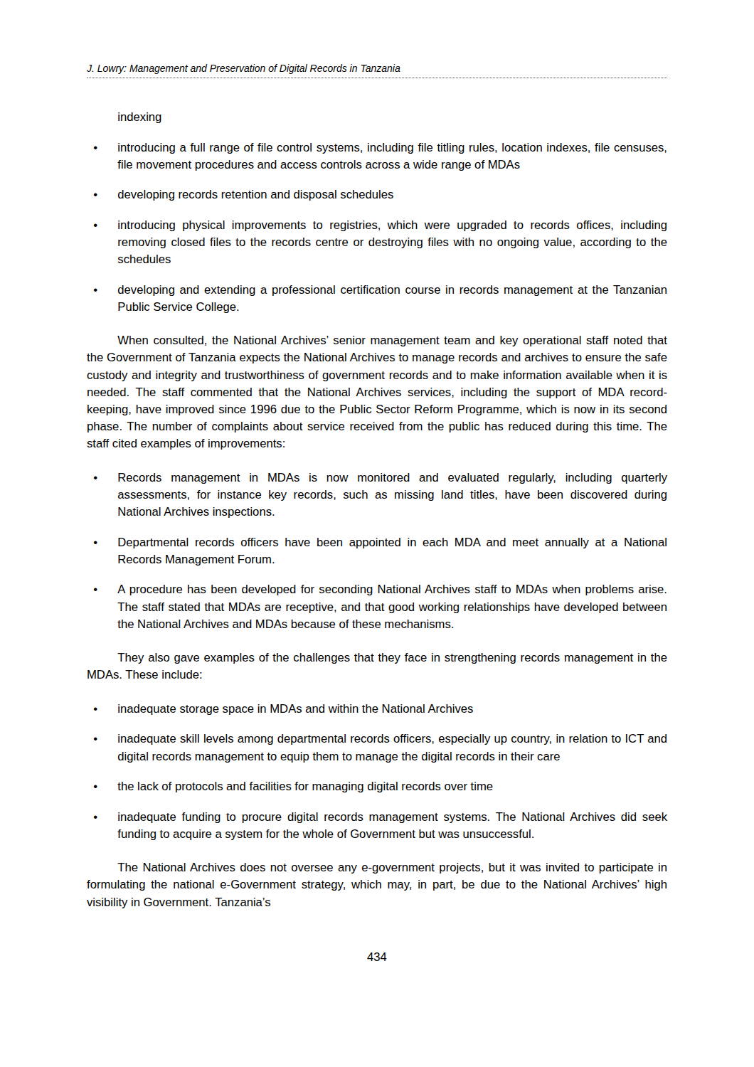J. Lowry: Management and Preservation of Digital Records in Tanzania
indexing
introducing a full range of file control systems, including file titling rules, location indexes, file censuses, file movement procedures and access controls across a wide range of MDAs
developing records retention and disposal schedules
introducing physical improvements to registries, which were upgraded to records offices, including removing closed files to the records centre or destroying files with no ongoing value, according to the schedules
developing and extending a professional certification course in records management at the Tanzanian Public Service College.
When consulted, the National Archives’ senior management team and key operational staff noted that the Government of Tanzania expects the National Archives to manage records and archives to ensure the safe custody and integrity and trustworthiness of government records and to make information available when it is needed. The staff commented that the National Archives services, including the support of MDA record-keeping, have improved since 1996 due to the Public Sector Reform Programme, which is now in its second phase. The number of complaints about service received from the public has reduced during this time. The staff cited examples of improvements:
Records management in MDAs is now monitored and evaluated regularly, including quarterly assessments, for instance key records, such as missing land titles, have been discovered during National Archives inspections.
Departmental records officers have been appointed in each MDA and meet annually at a National Records Management Forum.
A procedure has been developed for seconding National Archives staff to MDAs when problems arise. The staff stated that MDAs are receptive, and that good working relationships have developed between the National Archives and MDAs because of these mechanisms.
They also gave examples of the challenges that they face in strengthening records management in the MDAs. These include:
inadequate storage space in MDAs and within the National Archives
inadequate skill levels among departmental records officers, especially up country, in relation to ICT and digital records management to equip them to manage the digital records in their care
the lack of protocols and facilities for managing digital records over time
inadequate funding to procure digital records management systems. The National Archives did seek funding to acquire a system for the whole of Government but was unsuccessful.
The National Archives does not oversee any e-government projects, but it was invited to participate in formulating the national e-Government strategy, which may, in part, be due to the National Archives’ high visibility in Government. Tanzania’s
434